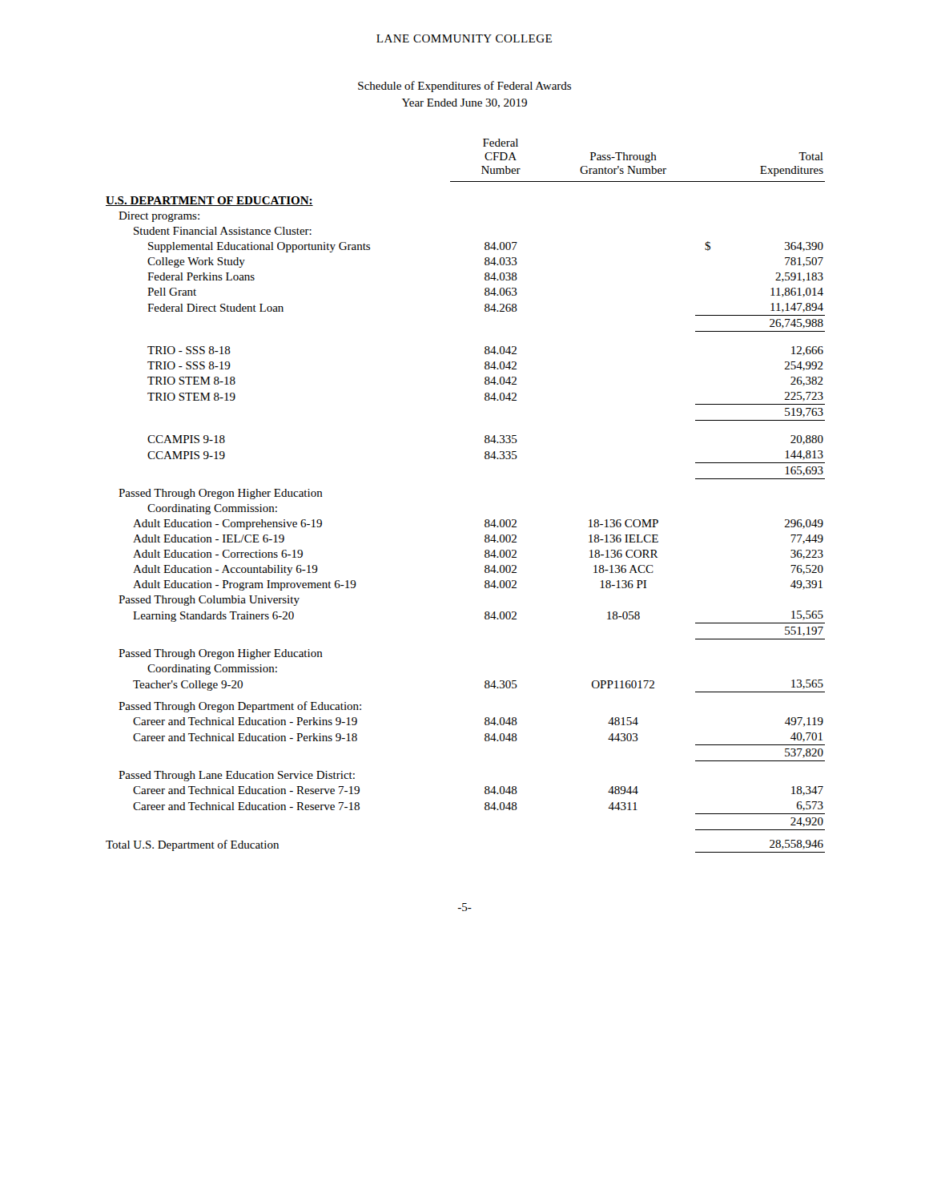LANE COMMUNITY COLLEGE
Schedule of Expenditures of Federal Awards
Year Ended June 30, 2019
| | Federal CFDA Number | Pass-Through Grantor's Number | Total Expenditures |
| --- | --- | --- | --- |
| U.S. DEPARTMENT OF EDUCATION: | | | |
| Direct programs: | | | |
| Student Financial Assistance Cluster: | | | |
| Supplemental Educational Opportunity Grants | 84.007 | | $ 364,390 |
| College Work Study | 84.033 | | 781,507 |
| Federal Perkins Loans | 84.038 | | 2,591,183 |
| Pell Grant | 84.063 | | 11,861,014 |
| Federal Direct Student Loan | 84.268 | | 11,147,894 |
| | | | 26,745,988 |
| TRIO - SSS 8-18 | 84.042 | | 12,666 |
| TRIO - SSS 8-19 | 84.042 | | 254,992 |
| TRIO STEM 8-18 | 84.042 | | 26,382 |
| TRIO STEM 8-19 | 84.042 | | 225,723 |
| | | | 519,763 |
| CCAMPIS 9-18 | 84.335 | | 20,880 |
| CCAMPIS 9-19 | 84.335 | | 144,813 |
| | | | 165,693 |
| Passed Through Oregon Higher Education | | | |
| Coordinating Commission: | | | |
| Adult Education - Comprehensive 6-19 | 84.002 | 18-136 COMP | 296,049 |
| Adult Education - IEL/CE 6-19 | 84.002 | 18-136 IELCE | 77,449 |
| Adult Education - Corrections 6-19 | 84.002 | 18-136 CORR | 36,223 |
| Adult Education - Accountability 6-19 | 84.002 | 18-136 ACC | 76,520 |
| Adult Education - Program Improvement 6-19 | 84.002 | 18-136 PI | 49,391 |
| Passed Through Columbia University | | | |
| Learning Standards Trainers 6-20 | 84.002 | 18-058 | 15,565 |
| | | | 551,197 |
| Passed Through Oregon Higher Education | | | |
| Coordinating Commission: | | | |
| Teacher's College 9-20 | 84.305 | OPP1160172 | 13,565 |
| Passed Through Oregon Department of Education: | | | |
| Career and Technical Education - Perkins 9-19 | 84.048 | 48154 | 497,119 |
| Career and Technical Education - Perkins 9-18 | 84.048 | 44303 | 40,701 |
| | | | 537,820 |
| Passed Through Lane Education Service District: | | | |
| Career and Technical Education - Reserve 7-19 | 84.048 | 48944 | 18,347 |
| Career and Technical Education - Reserve 7-18 | 84.048 | 44311 | 6,573 |
| | | | 24,920 |
| Total U.S. Department of Education | | | 28,558,946 |
-5-